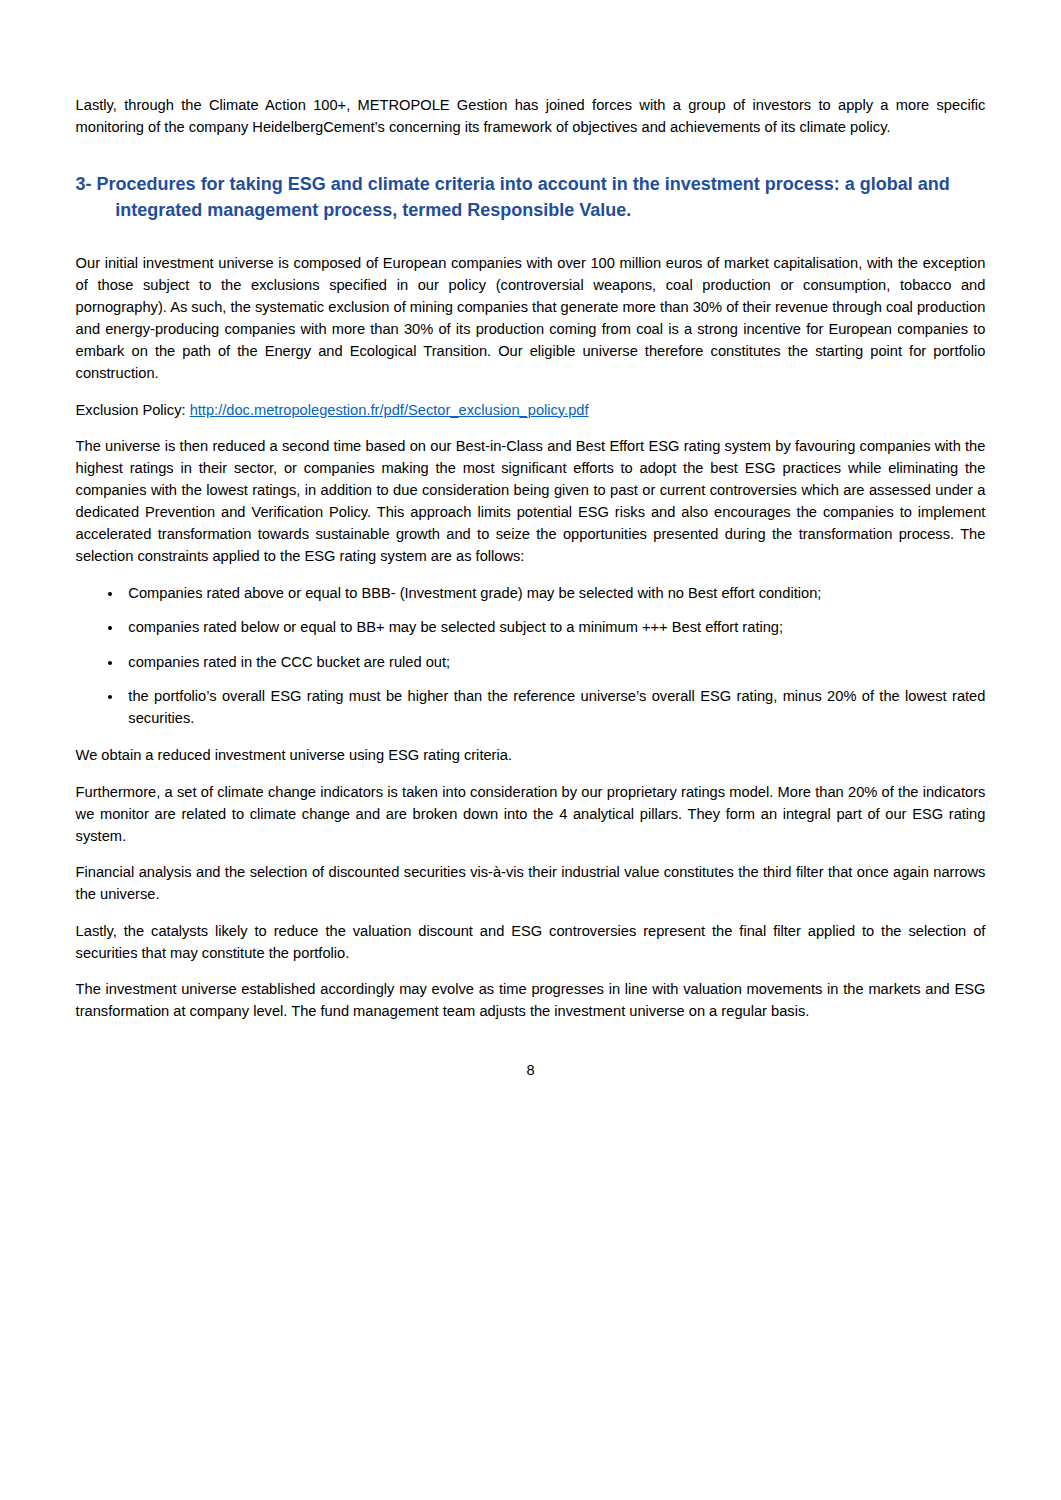Lastly, through the Climate Action 100+, METROPOLE Gestion has joined forces with a group of investors to apply a more specific monitoring of the company HeidelbergCement’s concerning its framework of objectives and achievements of its climate policy.
3- Procedures for taking ESG and climate criteria into account in the investment process: a global and integrated management process, termed Responsible Value.
Our initial investment universe is composed of European companies with over 100 million euros of market capitalisation, with the exception of those subject to the exclusions specified in our policy (controversial weapons, coal production or consumption, tobacco and pornography). As such, the systematic exclusion of mining companies that generate more than 30% of their revenue through coal production and energy-producing companies with more than 30% of its production coming from coal is a strong incentive for European companies to embark on the path of the Energy and Ecological Transition. Our eligible universe therefore constitutes the starting point for portfolio construction.
Exclusion Policy: http://doc.metropolegestion.fr/pdf/Sector_exclusion_policy.pdf
The universe is then reduced a second time based on our Best-in-Class and Best Effort ESG rating system by favouring companies with the highest ratings in their sector, or companies making the most significant efforts to adopt the best ESG practices while eliminating the companies with the lowest ratings, in addition to due consideration being given to past or current controversies which are assessed under a dedicated Prevention and Verification Policy. This approach limits potential ESG risks and also encourages the companies to implement accelerated transformation towards sustainable growth and to seize the opportunities presented during the transformation process. The selection constraints applied to the ESG rating system are as follows:
Companies rated above or equal to BBB- (Investment grade) may be selected with no Best effort condition;
companies rated below or equal to BB+ may be selected subject to a minimum +++ Best effort rating;
companies rated in the CCC bucket are ruled out;
the portfolio’s overall ESG rating must be higher than the reference universe’s overall ESG rating, minus 20% of the lowest rated securities.
We obtain a reduced investment universe using ESG rating criteria.
Furthermore, a set of climate change indicators is taken into consideration by our proprietary ratings model. More than 20% of the indicators we monitor are related to climate change and are broken down into the 4 analytical pillars. They form an integral part of our ESG rating system.
Financial analysis and the selection of discounted securities vis-à-vis their industrial value constitutes the third filter that once again narrows the universe.
Lastly, the catalysts likely to reduce the valuation discount and ESG controversies represent the final filter applied to the selection of securities that may constitute the portfolio.
The investment universe established accordingly may evolve as time progresses in line with valuation movements in the markets and ESG transformation at company level. The fund management team adjusts the investment universe on a regular basis.
8